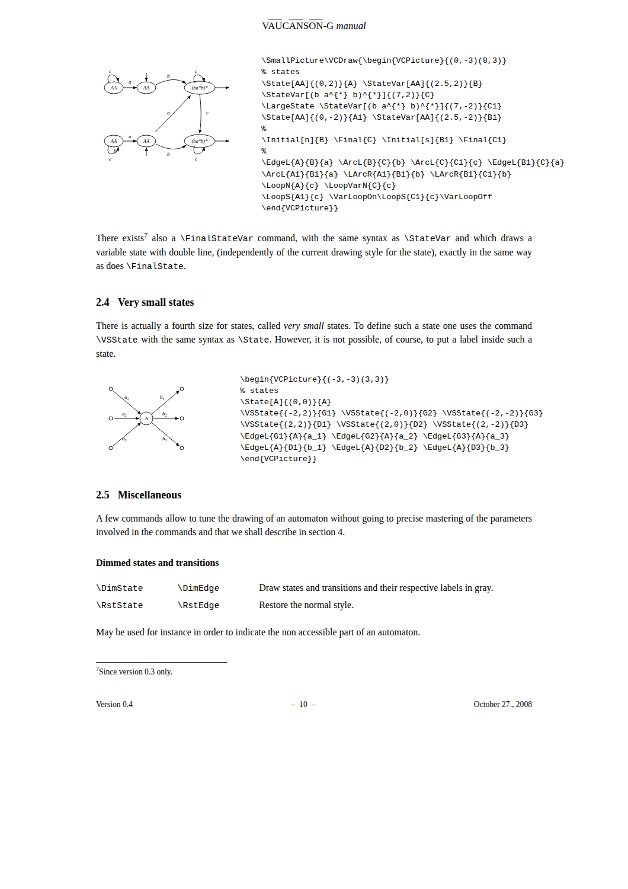VAUCANSON-G manual
c c c c a b a b b a c AA AA (ba*b)* AA AA (ba*b)*
\SmallPicture\VCDraw{\begin{VCPicture}{(0,-3)(8,3)}
% states
\State[AA]{(0,2)}{A} \StateVar[AA]{(2.5,2)}{B}
\StateVar[(b a^{*} b)^{*}]{(7,2)}{C}
\LargeState \StateVar[(b a^{*} b)^{*}]{(7,-2)}{C1}
\State[AA]{(0,-2)}{A1} \StateVar[AA]{(2.5,-2)}{B1}
%
\Initial[n]{B} \Final{C} \Initial[s]{B1} \Final{C1}
%
\EdgeL{A}{B}{a} \ArcL{B}{C}{b} \ArcL{C}{C1}{c} \EdgeL{B1}{C}{a}
\ArcL{A1}{B1}{a} \LArcR{A1}{B1}{b} \LArcR{B1}{C1}{b}
\LoopN{A}{c} \LoopVarN{C}{c}
\LoopS{A1}{c} \VarLoopOn\LoopS{C1}{c}\VarLoopOff
\end{VCPicture}}
There exists7 also a \FinalStateVar command, with the same syntax as \StateVar and which draws a variable state with double line, (independently of the current drawing style for the state), exactly in the same way as does \FinalState.
2.4 Very small states
There is actually a fourth size for states, called very small states. To define such a state one uses the command \VSState with the same syntax as \State. However, it is not possible, of course, to put a label inside such a state.
A a1 a2 a3 b1 b2 b3
\begin{VCPicture}{(-3,-3)(3,3)}
% states
\State[A]{(0,0)}{A}
\VSState{(-2,2)}{G1} \VSState{(-2,0)}{G2} \VSState{(-2,-2)}{G3}
\VSState{(2,2)}{D1} \VSState{(2,0)}{D2} \VSState{(2,-2)}{D3}
\EdgeL{G1}{A}{a_1} \EdgeL{G2}{A}{a_2} \EdgeL{G3}{A}{a_3}
\EdgeL{A}{D1}{b_1} \EdgeL{A}{D2}{b_2} \EdgeL{A}{D3}{b_3}
\end{VCPicture}}
2.5 Miscellaneous
A few commands allow to tune the drawing of an automaton without going to precise mastering of the parameters involved in the commands and that we shall describe in section 4.
Dimmed states and transitions
| \DimState | \DimEdge | Draw states and transitions and their respective labels in gray. |
| \RstState | \RstEdge | Restore the normal style. |
May be used for instance in order to indicate the non accessible part of an automaton.
7Since version 0.3 only.
Version 0.4 – 10 – October 27., 2008